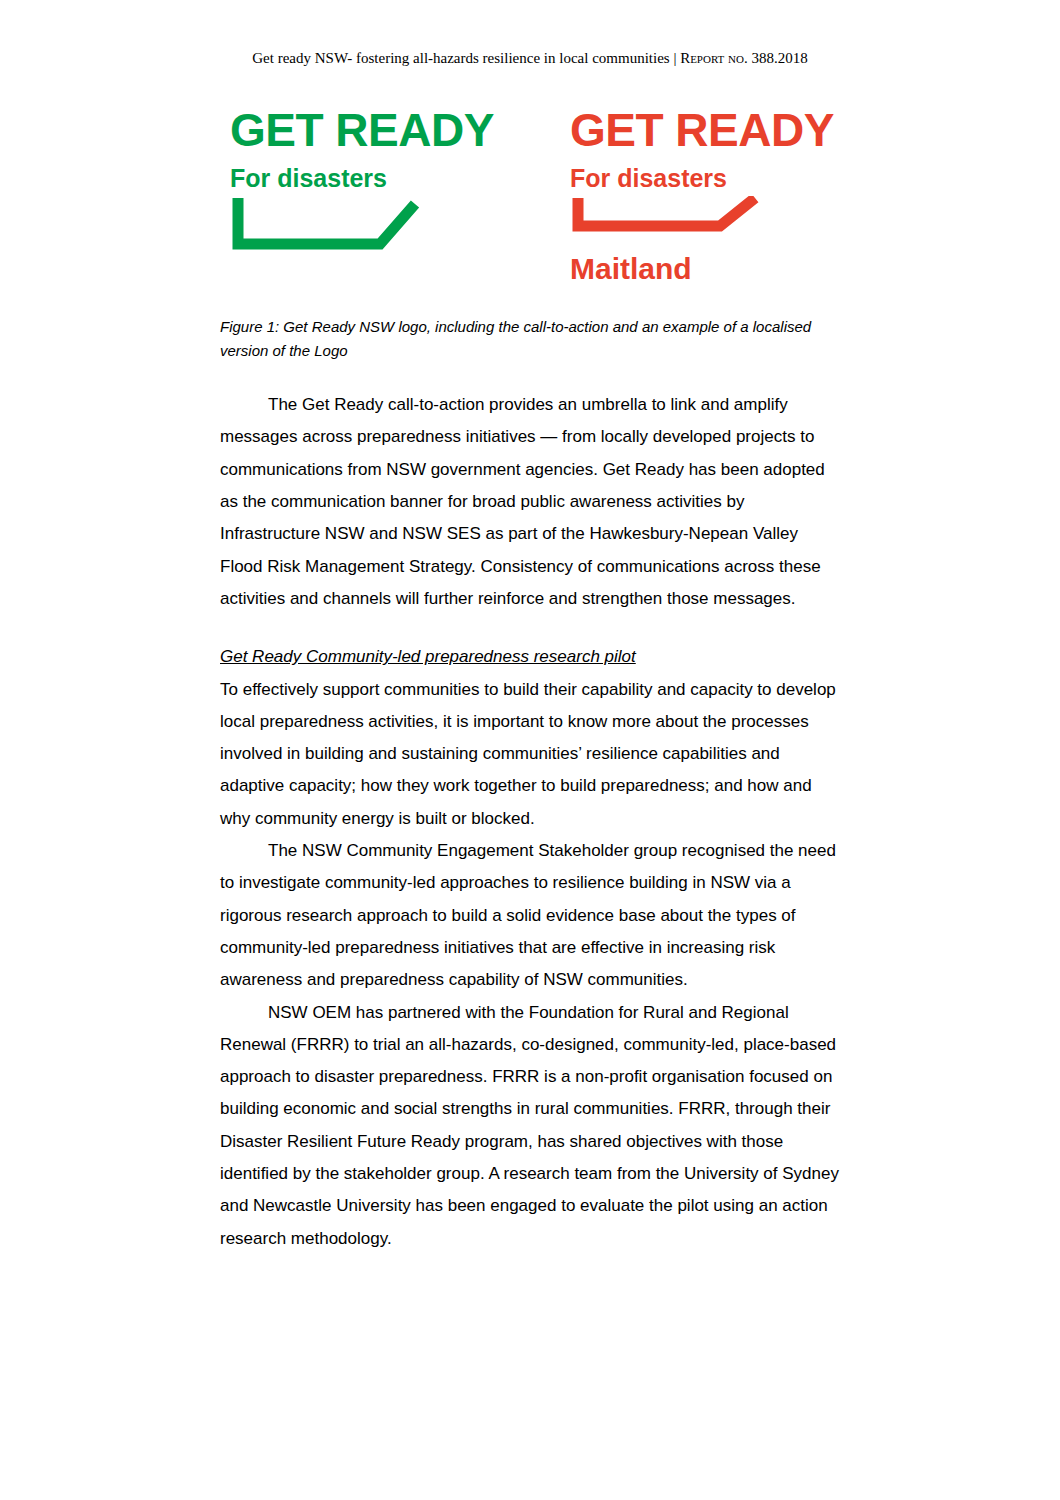Get ready NSW- fostering all-hazards resilience in local communities | Report no. 388.2018
GET READY
For disasters
GET READY
For disasters
Maitland
Figure 1: Get Ready NSW logo, including the call-to-action and an example of a localised version of the Logo
The Get Ready call-to-action provides an umbrella to link and amplify messages across preparedness initiatives — from locally developed projects to communications from NSW government agencies. Get Ready has been adopted as the communication banner for broad public awareness activities by Infrastructure NSW and NSW SES as part of the Hawkesbury-Nepean Valley Flood Risk Management Strategy. Consistency of communications across these activities and channels will further reinforce and strengthen those messages.
Get Ready Community-led preparedness research pilot
To effectively support communities to build their capability and capacity to develop local preparedness activities, it is important to know more about the processes involved in building and sustaining communities’ resilience capabilities and adaptive capacity; how they work together to build preparedness; and how and why community energy is built or blocked.
The NSW Community Engagement Stakeholder group recognised the need to investigate community-led approaches to resilience building in NSW via a rigorous research approach to build a solid evidence base about the types of community-led preparedness initiatives that are effective in increasing risk awareness and preparedness capability of NSW communities.
NSW OEM has partnered with the Foundation for Rural and Regional Renewal (FRRR) to trial an all-hazards, co-designed, community-led, place-based approach to disaster preparedness. FRRR is a non-profit organisation focused on building economic and social strengths in rural communities. FRRR, through their Disaster Resilient Future Ready program, has shared objectives with those identified by the stakeholder group. A research team from the University of Sydney and Newcastle University has been engaged to evaluate the pilot using an action research methodology.